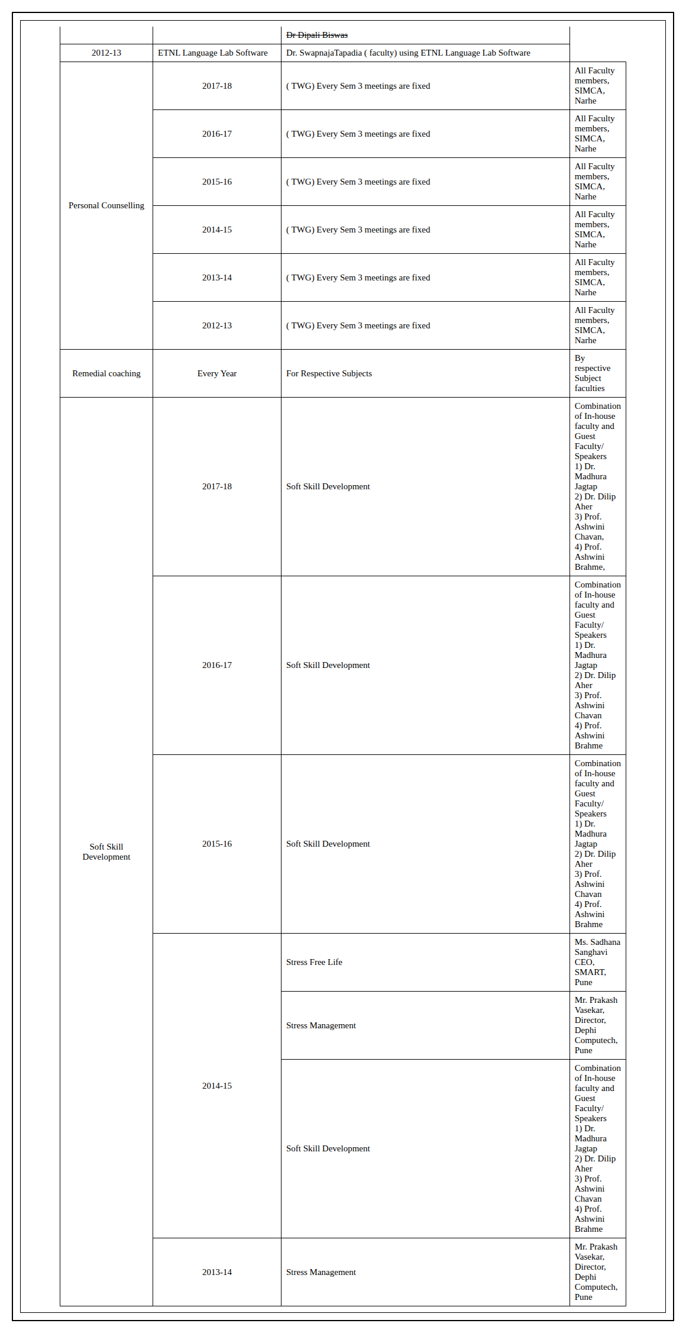| | | | Dr Dipali Biswas | |
| | 2012-13 | ETNL Language Lab Software | Dr. SwapnajaTapadia ( faculty) using ETNL Language Lab Software | |
| | Personal Counselling | 2017-18 | ( TWG) Every Sem 3 meetings are fixed | All Faculty members, SIMCA, Narhe | |
| | 2016-17 | ( TWG) Every Sem 3 meetings are fixed | All Faculty members, SIMCA, Narhe | |
| | 2015-16 | ( TWG) Every Sem 3 meetings are fixed | All Faculty members, SIMCA, Narhe | |
| | 2014-15 | ( TWG) Every Sem 3 meetings are fixed | All Faculty members, SIMCA, Narhe | |
| | 2013-14 | ( TWG) Every Sem 3 meetings are fixed | All Faculty members, SIMCA, Narhe | |
| | 2012-13 | ( TWG) Every Sem 3 meetings are fixed | All Faculty members, SIMCA, Narhe | |
| | Remedial coaching | Every Year | For Respective Subjects | By respective Subject faculties | |
| | Soft Skill Development | 2017-18 | Soft Skill Development | Combination of In-house faculty and Guest Faculty/ Speakers 1) Dr. Madhura Jagtap 2) Dr. Dilip Aher 3) Prof. Ashwini Chavan, 4) Prof. Ashwini Brahme, | |
| | 2016-17 | Soft Skill Development | Combination of In-house faculty and Guest Faculty/ Speakers 1) Dr. Madhura Jagtap 2) Dr. Dilip Aher 3) Prof. Ashwini Chavan 4) Prof. Ashwini Brahme | |
| | 2015-16 | Soft Skill Development | Combination of In-house faculty and Guest Faculty/ Speakers 1) Dr. Madhura Jagtap 2) Dr. Dilip Aher 3) Prof. Ashwini Chavan 4) Prof. Ashwini Brahme | |
| | 2014-15 | Stress Free Life | Ms. Sadhana Sanghavi CEO, SMART, Pune | |
| | Stress Management | Mr. Prakash Vasekar, Director, Dephi Computech, Pune | |
| | Soft Skill Development | Combination of In-house faculty and Guest Faculty/ Speakers 1) Dr. Madhura Jagtap 2) Dr. Dilip Aher 3) Prof. Ashwini Chavan 4) Prof. Ashwini Brahme | |
| | 2013-14 | Stress Management | Mr. Prakash Vasekar, Director, Dephi Computech, Pune | |